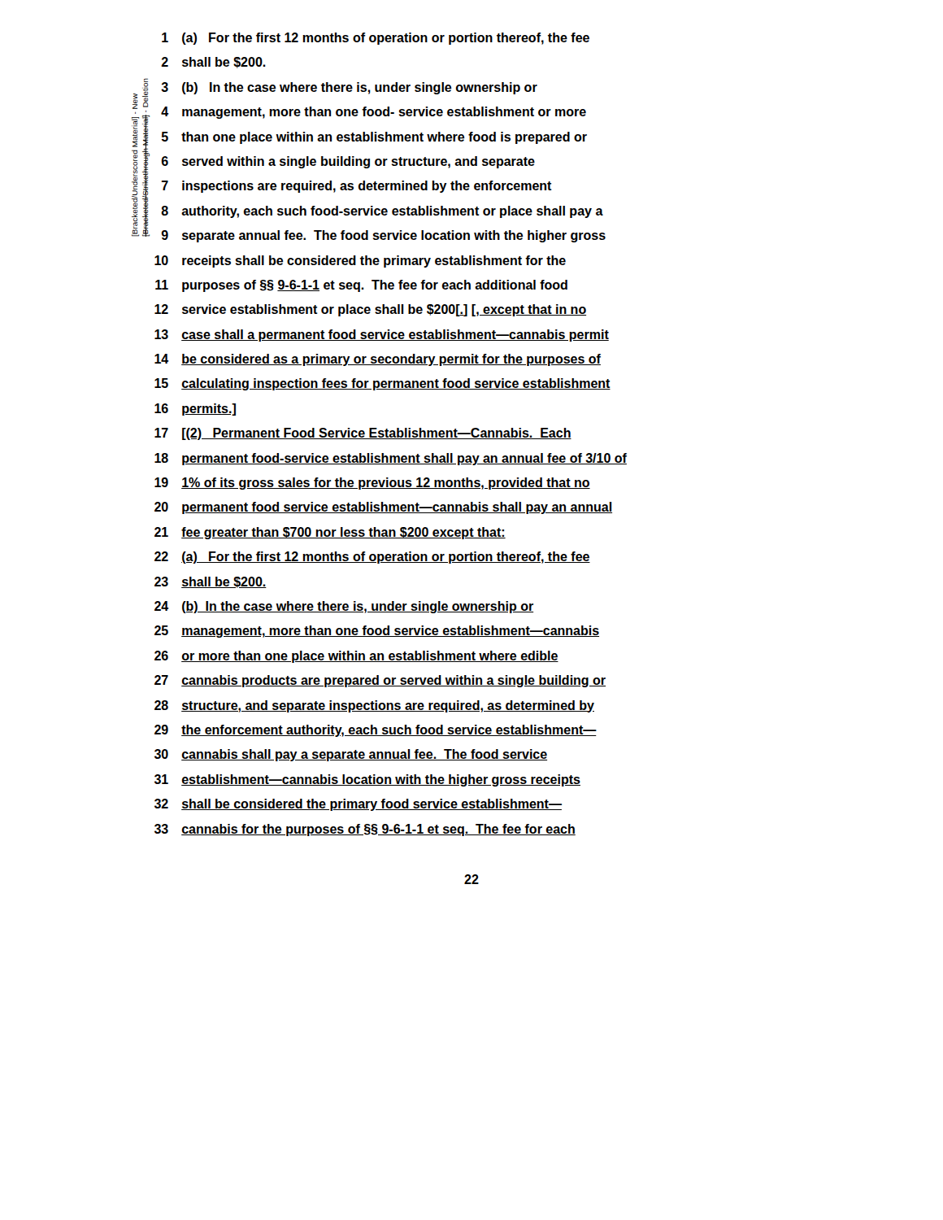[Bracketed/Underscored Material] - New
[Bracketed/Strikethrough Material] - Deletion
(a) For the first 12 months of operation or portion thereof, the fee
shall be $200.
(b) In the case where there is, under single ownership or
management, more than one food- service establishment or more
than one place within an establishment where food is prepared or
served within a single building or structure, and separate
inspections are required, as determined by the enforcement
authority, each such food-service establishment or place shall pay a
separate annual fee. The food service location with the higher gross
receipts shall be considered the primary establishment for the
purposes of §§ 9-6-1-1 et seq. The fee for each additional food
service establishment or place shall be $200[.] [, except that in no
case shall a permanent food service establishment—cannabis permit
be considered as a primary or secondary permit for the purposes of
calculating inspection fees for permanent food service establishment
permits.]
[(2) Permanent Food Service Establishment—Cannabis. Each
permanent food-service establishment shall pay an annual fee of 3/10 of
1% of its gross sales for the previous 12 months, provided that no
permanent food service establishment—cannabis shall pay an annual
fee greater than $700 nor less than $200 except that:
(a) For the first 12 months of operation or portion thereof, the fee
shall be $200.
(b) In the case where there is, under single ownership or
management, more than one food service establishment—cannabis
or more than one place within an establishment where edible
cannabis products are prepared or served within a single building or
structure, and separate inspections are required, as determined by
the enforcement authority, each such food service establishment—
cannabis shall pay a separate annual fee. The food service
establishment—cannabis location with the higher gross receipts
shall be considered the primary food service establishment—
cannabis for the purposes of §§ 9-6-1-1 et seq. The fee for each
22